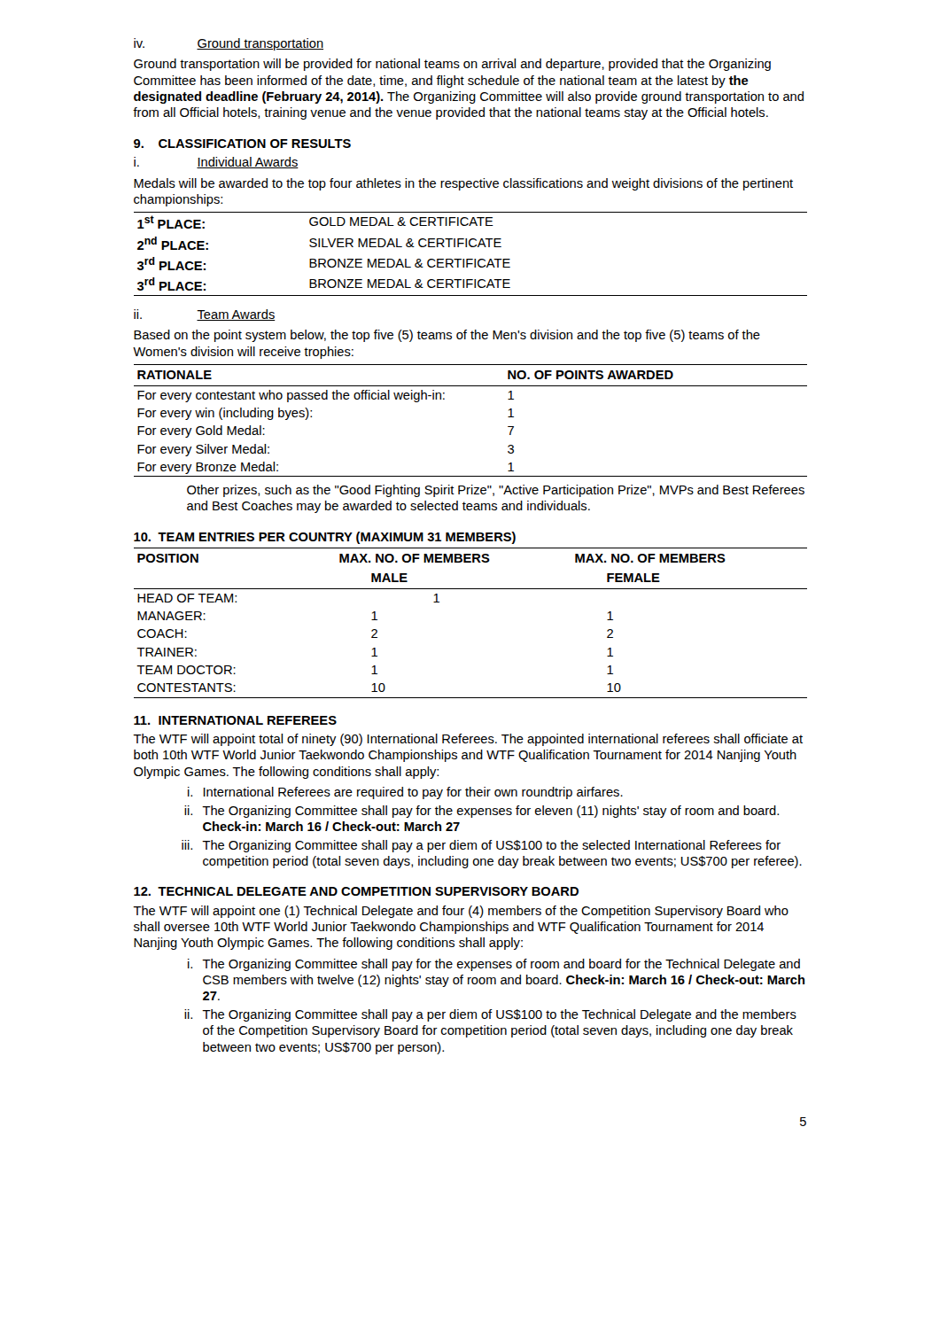iv. Ground transportation
Ground transportation will be provided for national teams on arrival and departure, provided that the Organizing Committee has been informed of the date, time, and flight schedule of the national team at the latest by the designated deadline (February 24, 2014). The Organizing Committee will also provide ground transportation to and from all Official hotels, training venue and the venue provided that the national teams stay at the Official hotels.
9. CLASSIFICATION OF RESULTS
i. Individual Awards
Medals will be awarded to the top four athletes in the respective classifications and weight divisions of the pertinent championships:
| 1 st PLACE: | GOLD MEDAL & CERTIFICATE |
| 2 nd PLACE: | SILVER MEDAL & CERTIFICATE |
| 3 rd PLACE: | BRONZE MEDAL & CERTIFICATE |
| 3 rd PLACE: | BRONZE MEDAL & CERTIFICATE |
ii. Team Awards
Based on the point system below, the top five (5) teams of the Men's division and the top five (5) teams of the Women's division will receive trophies:
| RATIONALE | NO. OF POINTS AWARDED |
| --- | --- |
| For every contestant who passed the official weigh-in: | 1 |
| For every win (including byes): | 1 |
| For every Gold Medal: | 7 |
| For every Silver Medal: | 3 |
| For every Bronze Medal: | 1 |
Other prizes, such as the "Good Fighting Spirit Prize", "Active Participation Prize", MVPs and Best Referees and Best Coaches may be awarded to selected teams and individuals.
10. TEAM ENTRIES PER COUNTRY (MAXIMUM 31 MEMBERS)
| POSITION | MAX. NO. OF MEMBERS | MAX. NO. OF MEMBERS |
| --- | --- | --- |
| | MALE | FEMALE |
| HEAD OF TEAM: | 1 |
| MANAGER: | 1 | 1 |
| COACH: | 2 | 2 |
| TRAINER: | 1 | 1 |
| TEAM DOCTOR: | 1 | 1 |
| CONTESTANTS: | 10 | 10 |
11. INTERNATIONAL REFEREES
The WTF will appoint total of ninety (90) International Referees. The appointed international referees shall officiate at both 10th WTF World Junior Taekwondo Championships and WTF Qualification Tournament for 2014 Nanjing Youth Olympic Games. The following conditions shall apply:
International Referees are required to pay for their own roundtrip airfares.
The Organizing Committee shall pay for the expenses for eleven (11) nights' stay of room and board.
Check-in: March 16 / Check-out: March 27
The Organizing Committee shall pay a per diem of US$100 to the selected International Referees for competition period (total seven days, including one day break between two events; US$700 per referee).
12. TECHNICAL DELEGATE AND COMPETITION SUPERVISORY BOARD
The WTF will appoint one (1) Technical Delegate and four (4) members of the Competition Supervisory Board who shall oversee 10th WTF World Junior Taekwondo Championships and WTF Qualification Tournament for 2014 Nanjing Youth Olympic Games. The following conditions shall apply:
The Organizing Committee shall pay for the expenses of room and board for the Technical Delegate and CSB members with twelve (12) nights' stay of room and board. Check-in: March 16 / Check-out: March 27.
The Organizing Committee shall pay a per diem of US$100 to the Technical Delegate and the members of the Competition Supervisory Board for competition period (total seven days, including one day break between two events; US$700 per person).
5